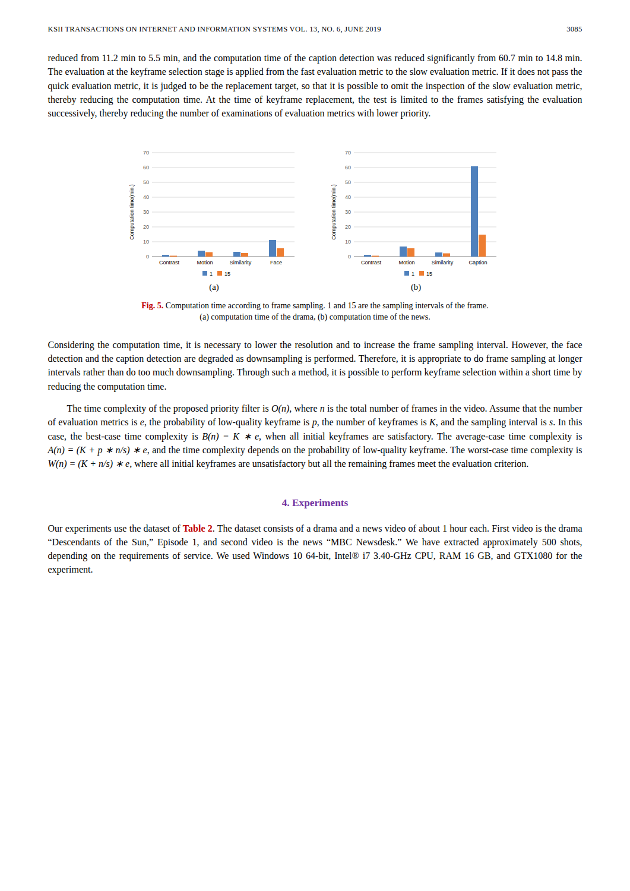KSII TRANSACTIONS ON INTERNET AND INFORMATION SYSTEMS VOL. 13, NO. 6, June 2019 3085
reduced from 11.2 min to 5.5 min, and the computation time of the caption detection was reduced significantly from 60.7 min to 14.8 min. The evaluation at the keyframe selection stage is applied from the fast evaluation metric to the slow evaluation metric. If it does not pass the quick evaluation metric, it is judged to be the replacement target, so that it is possible to omit the inspection of the slow evaluation metric, thereby reducing the computation time. At the time of keyframe replacement, the test is limited to the frames satisfying the evaluation successively, thereby reducing the number of examinations of evaluation metrics with lower priority.
Computation time(min.) 70 60 50 40 30 20 10 0 Contrast Motion Similarity Face 1 15
(a)
Computation time(min.) 70 60 50 40 30 20 10 0 Contrast Motion Similarity Caption 1 15
(b)
Fig. 5. Computation time according to frame sampling. 1 and 15 are the sampling intervals of the frame. (a) computation time of the drama, (b) computation time of the news.
Considering the computation time, it is necessary to lower the resolution and to increase the frame sampling interval. However, the face detection and the caption detection are degraded as downsampling is performed. Therefore, it is appropriate to do frame sampling at longer intervals rather than do too much downsampling. Through such a method, it is possible to perform keyframe selection within a short time by reducing the computation time.
The time complexity of the proposed priority filter is O(n), where n is the total number of frames in the video. Assume that the number of evaluation metrics is e, the probability of low-quality keyframe is p, the number of keyframes is K, and the sampling interval is s. In this case, the best-case time complexity is B(n) = K ∗ e, when all initial keyframes are satisfactory. The average-case time complexity is A(n) = (K + p ∗ n/s) ∗ e, and the time complexity depends on the probability of low-quality keyframe. The worst-case time complexity is W(n) = (K + n/s) ∗ e, where all initial keyframes are unsatisfactory but all the remaining frames meet the evaluation criterion.
4. Experiments
Our experiments use the dataset of Table 2. The dataset consists of a drama and a news video of about 1 hour each. First video is the drama “Descendants of the Sun,” Episode 1, and second video is the news “MBC Newsdesk.” We have extracted approximately 500 shots, depending on the requirements of service. We used Windows 10 64-bit, Intel® i7 3.40-GHz CPU, RAM 16 GB, and GTX1080 for the experiment.